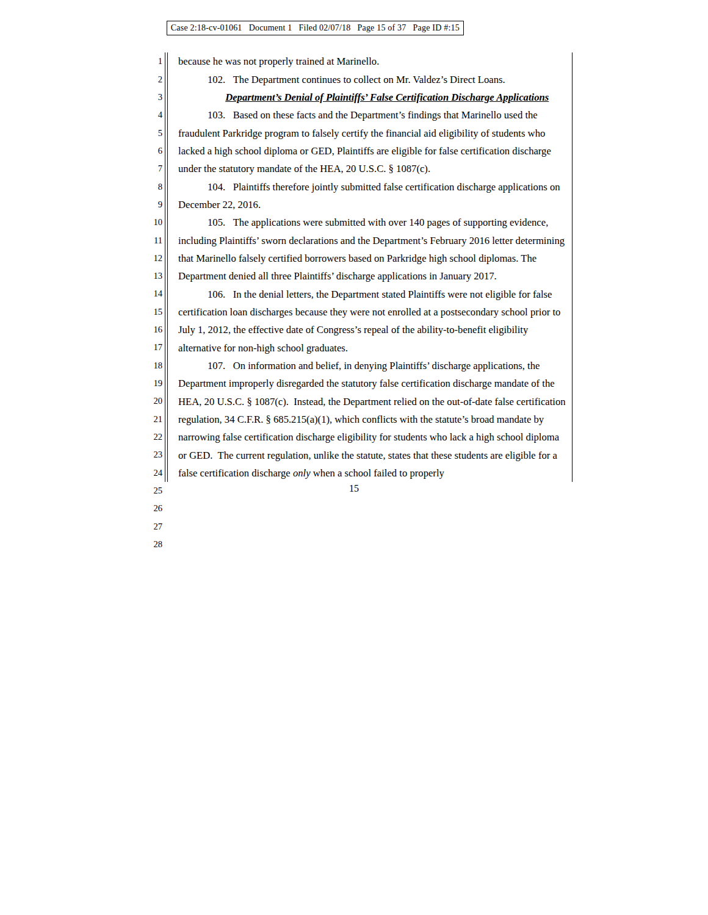Case 2:18-cv-01061 Document 1 Filed 02/07/18 Page 15 of 37 Page ID #:15
1
2
3
4
5
6
7
8
9
10
11
12
13
14
15
16
17
18
19
20
21
22
23
24
25
26
27
28
because he was not properly trained at Marinello.
102. The Department continues to collect on Mr. Valdez’s Direct Loans.
Department’s Denial of Plaintiffs’ False Certification Discharge Applications
103. Based on these facts and the Department’s findings that Marinello used the fraudulent Parkridge program to falsely certify the financial aid eligibility of students who lacked a high school diploma or GED, Plaintiffs are eligible for false certification discharge under the statutory mandate of the HEA, 20 U.S.C. § 1087(c).
104. Plaintiffs therefore jointly submitted false certification discharge applications on December 22, 2016.
105. The applications were submitted with over 140 pages of supporting evidence, including Plaintiffs’ sworn declarations and the Department’s February 2016 letter determining that Marinello falsely certified borrowers based on Parkridge high school diplomas. The Department denied all three Plaintiffs’ discharge applications in January 2017.
106. In the denial letters, the Department stated Plaintiffs were not eligible for false certification loan discharges because they were not enrolled at a postsecondary school prior to July 1, 2012, the effective date of Congress’s repeal of the ability-to-benefit eligibility alternative for non-high school graduates.
107. On information and belief, in denying Plaintiffs’ discharge applications, the Department improperly disregarded the statutory false certification discharge mandate of the HEA, 20 U.S.C. § 1087(c). Instead, the Department relied on the out-of-date false certification regulation, 34 C.F.R. § 685.215(a)(1), which conflicts with the statute’s broad mandate by narrowing false certification discharge eligibility for students who lack a high school diploma or GED. The current regulation, unlike the statute, states that these students are eligible for a false certification discharge only when a school failed to properly
15